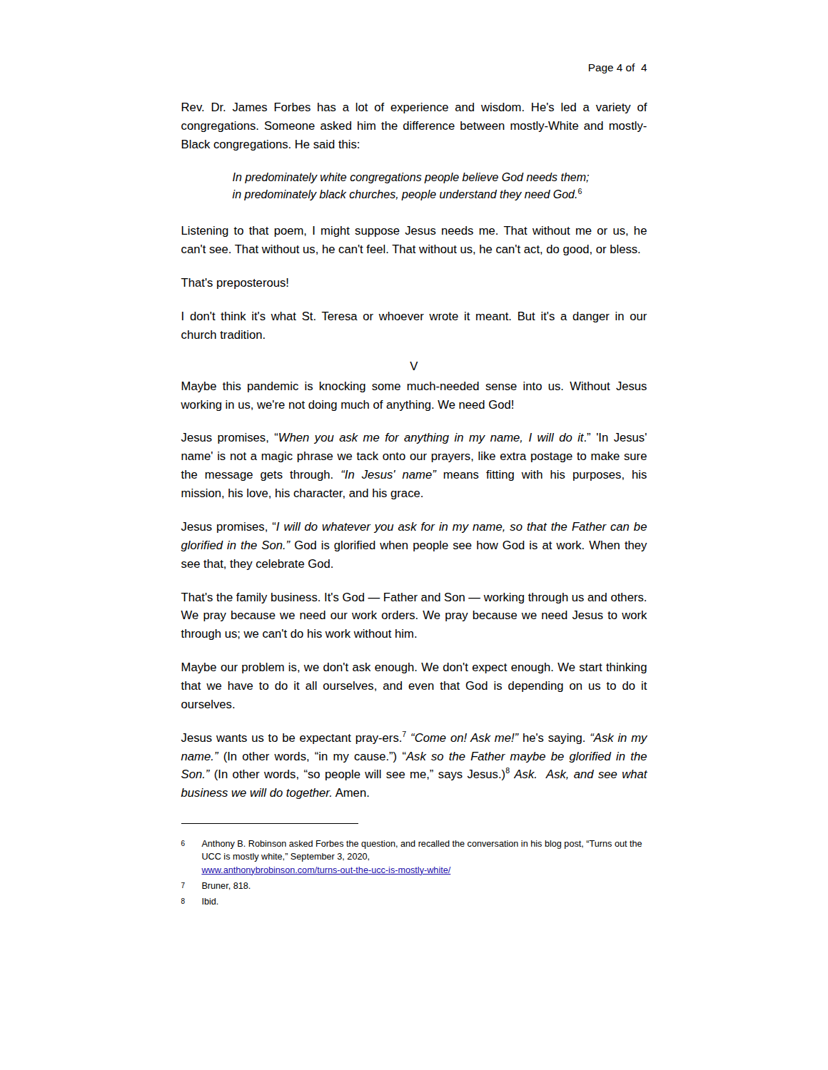Page 4 of 4
Rev. Dr. James Forbes has a lot of experience and wisdom. He's led a variety of congregations. Someone asked him the difference between mostly-White and mostly-Black congregations. He said this:
In predominately white congregations people believe God needs them;
in predominately black churches, people understand they need God.6
Listening to that poem, I might suppose Jesus needs me. That without me or us, he can't see. That without us, he can't feel. That without us, he can't act, do good, or bless.
That's preposterous!
I don't think it's what St. Teresa or whoever wrote it meant. But it's a danger in our church tradition.
V
Maybe this pandemic is knocking some much-needed sense into us. Without Jesus working in us, we're not doing much of anything. We need God!
Jesus promises, “When you ask me for anything in my name, I will do it.” 'In Jesus' name' is not a magic phrase we tack onto our prayers, like extra postage to make sure the message gets through. “In Jesus' name” means fitting with his purposes, his mission, his love, his character, and his grace.
Jesus promises, “I will do whatever you ask for in my name, so that the Father can be glorified in the Son.” God is glorified when people see how God is at work. When they see that, they celebrate God.
That's the family business. It's God — Father and Son — working through us and others. We pray because we need our work orders. We pray because we need Jesus to work through us; we can't do his work without him.
Maybe our problem is, we don't ask enough. We don't expect enough. We start thinking that we have to do it all ourselves, and even that God is depending on us to do it ourselves.
Jesus wants us to be expectant pray-ers.7 “Come on! Ask me!” he's saying. “Ask in my name.” (In other words, “in my cause.”) “Ask so the Father maybe be glorified in the Son.” (In other words, “so people will see me,” says Jesus.)8 Ask. Ask, and see what business we will do together. Amen.
6
Anthony B. Robinson asked Forbes the question, and recalled the conversation in his blog post, “Turns out the UCC is mostly white,” September 3, 2020,
www.anthonybrobinson.com/turns-out-the-ucc-is-mostly-white/
7
Bruner, 818.
8
Ibid.